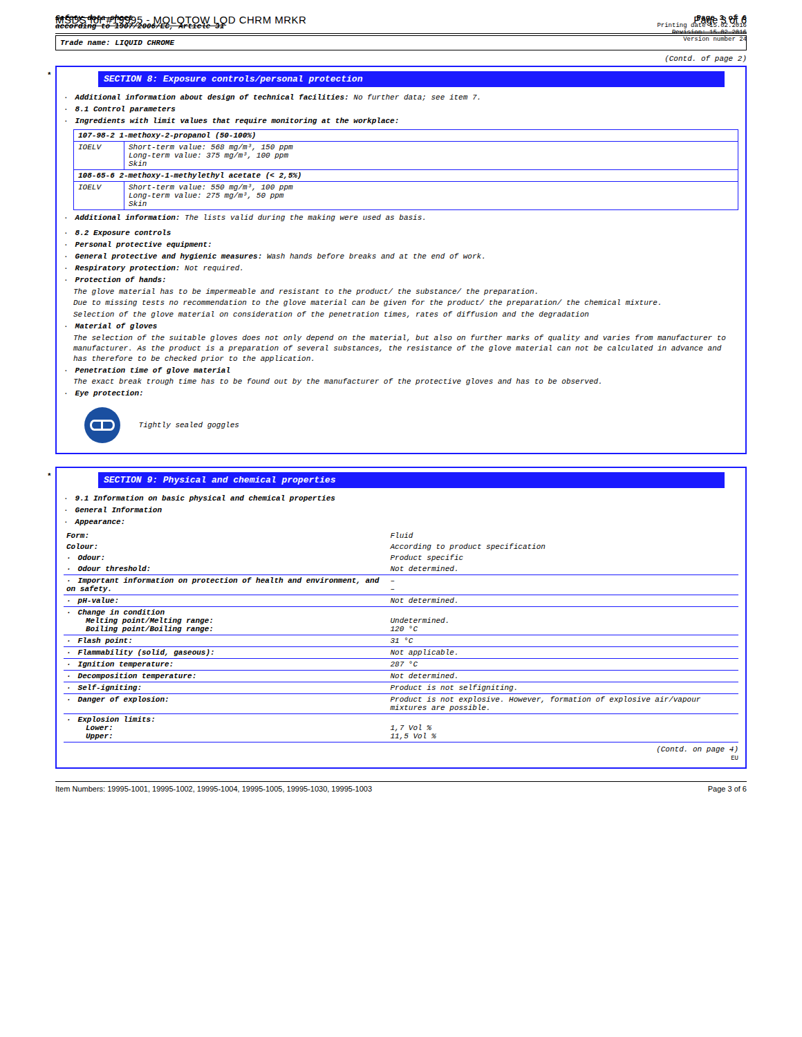Safety data sheet
according to 1907/2006/EC, Article 31
MSDS for #19995 - MOLOTOW LQD CHRM MRKR
Page 3 of 6
Printing date 15.02.2016
Revision: 15.02.2016
Version number 24
Page 3 of 6
Trade name: LIQUID CHROME
(Contd. of page 2)
*
SECTION 8: Exposure controls/personal protection
· Additional information about design of technical facilities: No further data; see item 7.
· 8.1 Control parameters
· Ingredients with limit values that require monitoring at the workplace:
107-98-2 1-methoxy-2-propanol (50-100%)
IOELV
Short-term value: 568 mg/m³, 150 ppm
Long-term value: 375 mg/m³, 100 ppm
Skin
108-65-6 2-methoxy-1-methylethyl acetate (< 2,5%)
IOELV
Short-term value: 550 mg/m³, 100 ppm
Long-term value: 275 mg/m³, 50 ppm
Skin
· Additional information: The lists valid during the making were used as basis.
· 8.2 Exposure controls
· Personal protective equipment:
· General protective and hygienic measures: Wash hands before breaks and at the end of work.
· Respiratory protection: Not required.
· Protection of hands:
The glove material has to be impermeable and resistant to the product/ the substance/ the preparation.
Due to missing tests no recommendation to the glove material can be given for the product/ the preparation/ the chemical mixture.
Selection of the glove material on consideration of the penetration times, rates of diffusion and the degradation
· Material of gloves
The selection of the suitable gloves does not only depend on the material, but also on further marks of quality and varies from manufacturer to manufacturer. As the product is a preparation of several substances, the resistance of the glove material can not be calculated in advance and has therefore to be checked prior to the application.
· Penetration time of glove material
The exact break trough time has to be found out by the manufacturer of the protective gloves and has to be observed.
· Eye protection:
Tightly sealed goggles
*
SECTION 9: Physical and chemical properties
· 9.1 Information on basic physical and chemical properties
· General Information
· Appearance:
| Form: | Fluid |
| Colour: | According to product specification |
| · Odour: | Product specific |
| · Odour threshold: | Not determined. |
| · Important information on protection of health and environment, and on safety. | – – |
| · pH-value: | Not determined. |
| · Change in condition Melting point/Melting range: Boiling point/Boiling range: | Undetermined. 120 °C |
| · Flash point: | 31 °C |
| · Flammability (solid, gaseous): | Not applicable. |
| · Ignition temperature: | 287 °C |
| · Decomposition temperature: | Not determined. |
| · Self-igniting: | Product is not selfigniting. |
| · Danger of explosion: | Product is not explosive. However, formation of explosive air/vapour mixtures are possible. |
| · Explosion limits: Lower: Upper: | 1,7 Vol % 11,5 Vol % |
(Contd. on page 4)
EU
Item Numbers: 19995-1001, 19995-1002, 19995-1004, 19995-1005, 19995-1030, 19995-1003
Page 3 of 6